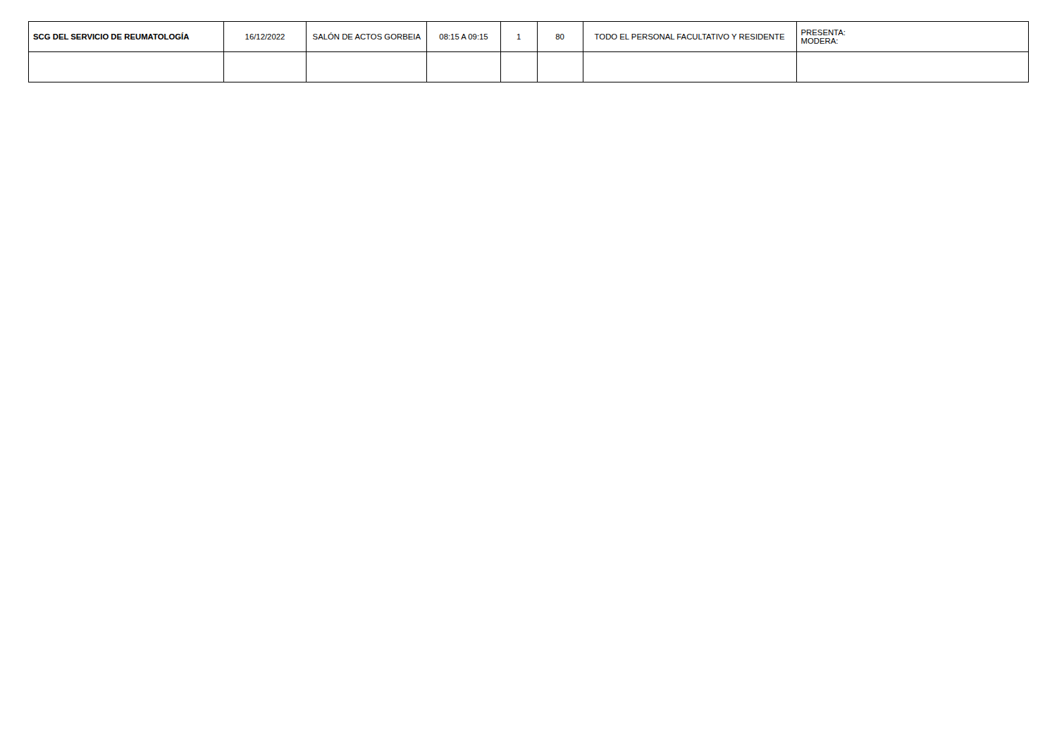| SCG DEL SERVICIO DE REUMATOLOGÍA | 16/12/2022 | SALÓN DE ACTOS GORBEIA | 08:15 A 09:15 | 1 | 80 | TODO EL PERSONAL FACULTATIVO Y RESIDENTE | PRESENTA: MODERA: |